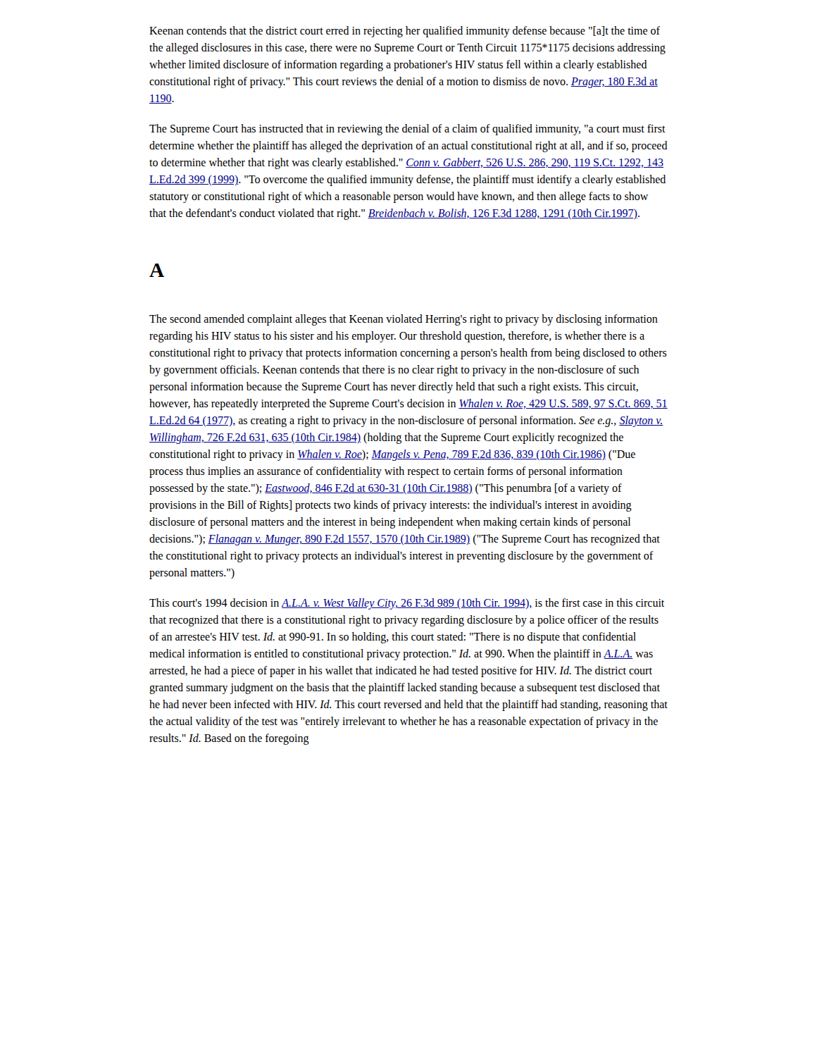Keenan contends that the district court erred in rejecting her qualified immunity defense because "[a]t the time of the alleged disclosures in this case, there were no Supreme Court or Tenth Circuit 1175*1175 decisions addressing whether limited disclosure of information regarding a probationer's HIV status fell within a clearly established constitutional right of privacy." This court reviews the denial of a motion to dismiss de novo. Prager, 180 F.3d at 1190.
The Supreme Court has instructed that in reviewing the denial of a claim of qualified immunity, "a court must first determine whether the plaintiff has alleged the deprivation of an actual constitutional right at all, and if so, proceed to determine whether that right was clearly established." Conn v. Gabbert, 526 U.S. 286, 290, 119 S.Ct. 1292, 143 L.Ed.2d 399 (1999). "To overcome the qualified immunity defense, the plaintiff must identify a clearly established statutory or constitutional right of which a reasonable person would have known, and then allege facts to show that the defendant's conduct violated that right." Breidenbach v. Bolish, 126 F.3d 1288, 1291 (10th Cir.1997).
A
The second amended complaint alleges that Keenan violated Herring's right to privacy by disclosing information regarding his HIV status to his sister and his employer. Our threshold question, therefore, is whether there is a constitutional right to privacy that protects information concerning a person's health from being disclosed to others by government officials. Keenan contends that there is no clear right to privacy in the non-disclosure of such personal information because the Supreme Court has never directly held that such a right exists. This circuit, however, has repeatedly interpreted the Supreme Court's decision in Whalen v. Roe, 429 U.S. 589, 97 S.Ct. 869, 51 L.Ed.2d 64 (1977), as creating a right to privacy in the non-disclosure of personal information. See e.g., Slayton v. Willingham, 726 F.2d 631, 635 (10th Cir.1984) (holding that the Supreme Court explicitly recognized the constitutional right to privacy in Whalen v. Roe); Mangels v. Pena, 789 F.2d 836, 839 (10th Cir.1986) ("Due process thus implies an assurance of confidentiality with respect to certain forms of personal information possessed by the state."); Eastwood, 846 F.2d at 630-31 (10th Cir.1988) ("This penumbra [of a variety of provisions in the Bill of Rights] protects two kinds of privacy interests: the individual's interest in avoiding disclosure of personal matters and the interest in being independent when making certain kinds of personal decisions."); Flanagan v. Munger, 890 F.2d 1557, 1570 (10th Cir.1989) ("The Supreme Court has recognized that the constitutional right to privacy protects an individual's interest in preventing disclosure by the government of personal matters.")
This court's 1994 decision in A.L.A. v. West Valley City, 26 F.3d 989 (10th Cir. 1994), is the first case in this circuit that recognized that there is a constitutional right to privacy regarding disclosure by a police officer of the results of an arrestee's HIV test. Id. at 990-91. In so holding, this court stated: "There is no dispute that confidential medical information is entitled to constitutional privacy protection." Id. at 990. When the plaintiff in A.L.A. was arrested, he had a piece of paper in his wallet that indicated he had tested positive for HIV. Id. The district court granted summary judgment on the basis that the plaintiff lacked standing because a subsequent test disclosed that he had never been infected with HIV. Id. This court reversed and held that the plaintiff had standing, reasoning that the actual validity of the test was "entirely irrelevant to whether he has a reasonable expectation of privacy in the results." Id. Based on the foregoing